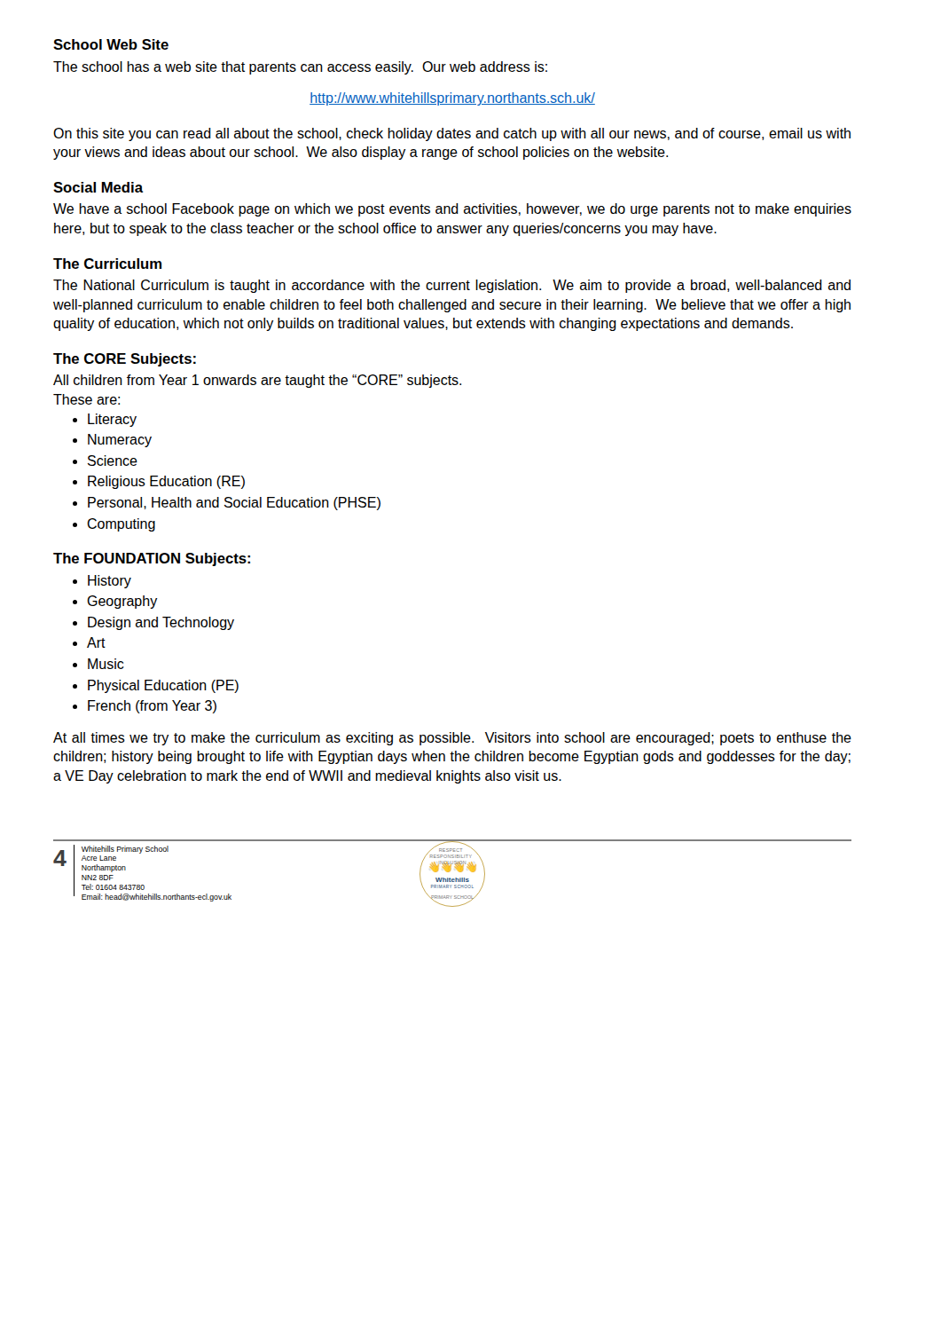School Web Site
The school has a web site that parents can access easily. Our web address is:
http://www.whitehillsprimary.northants.sch.uk/
On this site you can read all about the school, check holiday dates and catch up with all our news, and of course, email us with your views and ideas about our school. We also display a range of school policies on the website.
Social Media
We have a school Facebook page on which we post events and activities, however, we do urge parents not to make enquiries here, but to speak to the class teacher or the school office to answer any queries/concerns you may have.
The Curriculum
The National Curriculum is taught in accordance with the current legislation. We aim to provide a broad, well-balanced and well-planned curriculum to enable children to feel both challenged and secure in their learning. We believe that we offer a high quality of education, which not only builds on traditional values, but extends with changing expectations and demands.
The CORE Subjects:
All children from Year 1 onwards are taught the “CORE” subjects.
These are:
Literacy
Numeracy
Science
Religious Education (RE)
Personal, Health and Social Education (PHSE)
Computing
The FOUNDATION Subjects:
History
Geography
Design and Technology
Art
Music
Physical Education (PE)
French (from Year 3)
At all times we try to make the curriculum as exciting as possible. Visitors into school are encouraged; poets to enthuse the children; history being brought to life with Egyptian days when the children become Egyptian gods and goddesses for the day; a VE Day celebration to mark the end of WWII and medieval knights also visit us.
4
Whitehills Primary School
Acre Lane
Northampton
NN2 8DF
Tel: 01604 843780
Email: head@whitehills.northants-ecl.gov.uk
RESPECT RESPONSIBILITY INCLUSION
👋👋👋👋
Whitehills
PRIMARY SCHOOL
PRIMARY SCHOOL